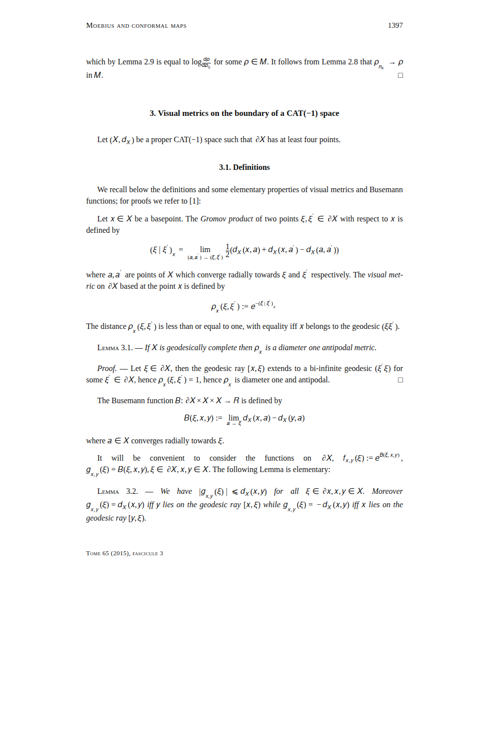Moebius and conformal maps 1397
which by Lemma 2.9 is equal to logdρdρ0 for some ρ∈M. It follows from Lemma 2.8 that ρnk→ρ in M.
3. Visual metrics on the boundary of a CAT(−1) space
Let (X,dX) be a proper CAT(−1) space such that ∂X has at least four points.
3.1. Definitions
We recall below the definitions and some elementary properties of visual metrics and Busemann functions; for proofs we refer to [1]:
Let x∈X be a basepoint. The Gromov product of two points ξ,ξ′∈∂X with respect to x is defined by
(ξ|ξ′)x = lim(a,a′)→(ξ,ξ′) 12 ( dX(x,a) + dX(x,a′) − dX(a,a′) )
where a,a′ are points of X which converge radially towards ξ and ξ′ respectively. The visual metric on ∂X based at the point x is defined by
ρx(ξ,ξ′) := e−(ξ|ξ′)x
The distance ρx(ξ,ξ′) is less than or equal to one, with equality iff x belongs to the geodesic (ξξ′).
Lemma 3.1. — If X is geodesically complete then ρx is a diameter one antipodal metric.
Proof. — Let ξ∈∂X, then the geodesic ray [x,ξ) extends to a bi-infinite geodesic (ξ′ξ) for some ξ′∈∂X, hence ρx(ξ,ξ′)=1, hence ρx is diameter one and antipodal.
The Busemann function B:∂X×X×X→R is defined by
B(ξ,x,y) := lima→ξ dX(x,a) − dX(y,a)
where a∈X converges radially towards ξ.
It will be convenient to consider the functions on ∂X, fx,y(ξ):=eB(ξ,x,y), gx,y(ξ)=B(ξ,x,y),ξ∈∂X,x,y∈X. The following Lemma is elementary:
Lemma 3.2. — We have |gx,y(ξ)|⩽dX(x,y) for all ξ∈∂x,x,y∈X. Moreover gx,y(ξ)=dX(x,y) iff y lies on the geodesic ray [x,ξ) while gx,y(ξ)=−dX(x,y) iff x lies on the geodesic ray [y,ξ).
Tome 65 (2015), fascicule 3